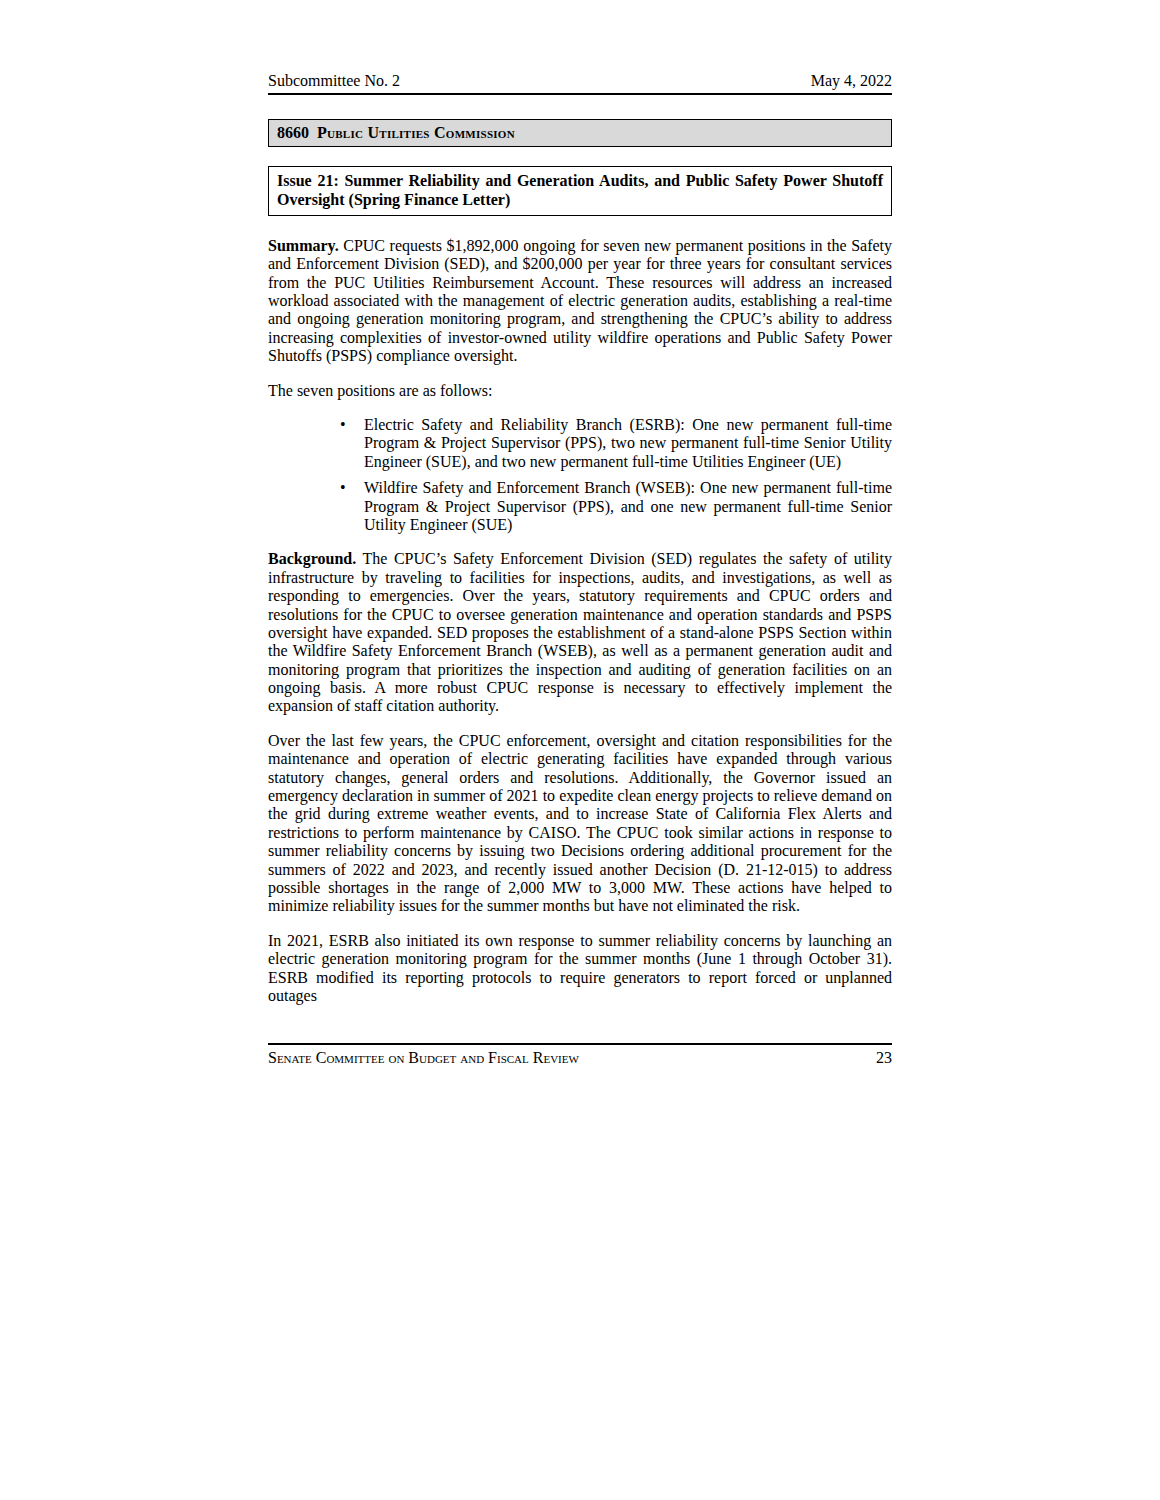Subcommittee No. 2 May 4, 2022
8660 Public Utilities Commission
Issue 21: Summer Reliability and Generation Audits, and Public Safety Power Shutoff Oversight (Spring Finance Letter)
Summary. CPUC requests $1,892,000 ongoing for seven new permanent positions in the Safety and Enforcement Division (SED), and $200,000 per year for three years for consultant services from the PUC Utilities Reimbursement Account. These resources will address an increased workload associated with the management of electric generation audits, establishing a real-time and ongoing generation monitoring program, and strengthening the CPUC’s ability to address increasing complexities of investor-owned utility wildfire operations and Public Safety Power Shutoffs (PSPS) compliance oversight.
The seven positions are as follows:
Electric Safety and Reliability Branch (ESRB): One new permanent full-time Program & Project Supervisor (PPS), two new permanent full-time Senior Utility Engineer (SUE), and two new permanent full-time Utilities Engineer (UE)
Wildfire Safety and Enforcement Branch (WSEB): One new permanent full-time Program & Project Supervisor (PPS), and one new permanent full-time Senior Utility Engineer (SUE)
Background. The CPUC’s Safety Enforcement Division (SED) regulates the safety of utility infrastructure by traveling to facilities for inspections, audits, and investigations, as well as responding to emergencies. Over the years, statutory requirements and CPUC orders and resolutions for the CPUC to oversee generation maintenance and operation standards and PSPS oversight have expanded. SED proposes the establishment of a stand-alone PSPS Section within the Wildfire Safety Enforcement Branch (WSEB), as well as a permanent generation audit and monitoring program that prioritizes the inspection and auditing of generation facilities on an ongoing basis. A more robust CPUC response is necessary to effectively implement the expansion of staff citation authority.
Over the last few years, the CPUC enforcement, oversight and citation responsibilities for the maintenance and operation of electric generating facilities have expanded through various statutory changes, general orders and resolutions. Additionally, the Governor issued an emergency declaration in summer of 2021 to expedite clean energy projects to relieve demand on the grid during extreme weather events, and to increase State of California Flex Alerts and restrictions to perform maintenance by CAISO. The CPUC took similar actions in response to summer reliability concerns by issuing two Decisions ordering additional procurement for the summers of 2022 and 2023, and recently issued another Decision (D. 21-12-015) to address possible shortages in the range of 2,000 MW to 3,000 MW. These actions have helped to minimize reliability issues for the summer months but have not eliminated the risk.
In 2021, ESRB also initiated its own response to summer reliability concerns by launching an electric generation monitoring program for the summer months (June 1 through October 31). ESRB modified its reporting protocols to require generators to report forced or unplanned outages
Senate Committee on Budget and Fiscal Review 23